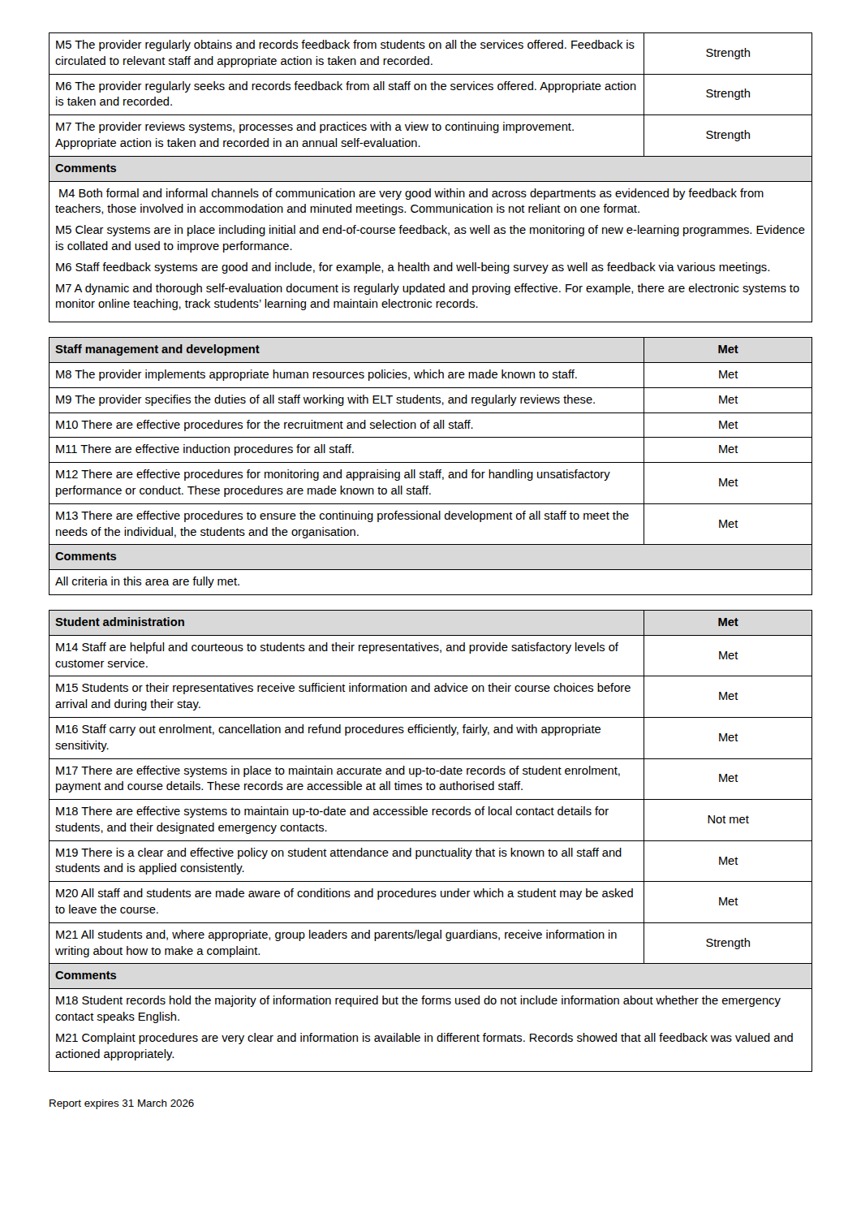| M5 The provider regularly obtains and records feedback from students on all the services offered. Feedback is circulated to relevant staff and appropriate action is taken and recorded. | Strength |
| M6 The provider regularly seeks and records feedback from all staff on the services offered. Appropriate action is taken and recorded. | Strength |
| M7 The provider reviews systems, processes and practices with a view to continuing improvement. Appropriate action is taken and recorded in an annual self-evaluation. | Strength |
| Comments |
| M4 Both formal and informal channels of communication are very good within and across departments as evidenced by feedback from teachers, those involved in accommodation and minuted meetings. Communication is not reliant on one format. M5 Clear systems are in place including initial and end-of-course feedback, as well as the monitoring of new e-learning programmes. Evidence is collated and used to improve performance. M6 Staff feedback systems are good and include, for example, a health and well-being survey as well as feedback via various meetings. M7 A dynamic and thorough self-evaluation document is regularly updated and proving effective. For example, there are electronic systems to monitor online teaching, track students’ learning and maintain electronic records. |
| Staff management and development | Met |
| M8 The provider implements appropriate human resources policies, which are made known to staff. | Met |
| M9 The provider specifies the duties of all staff working with ELT students, and regularly reviews these. | Met |
| M10 There are effective procedures for the recruitment and selection of all staff. | Met |
| M11 There are effective induction procedures for all staff. | Met |
| M12 There are effective procedures for monitoring and appraising all staff, and for handling unsatisfactory performance or conduct. These procedures are made known to all staff. | Met |
| M13 There are effective procedures to ensure the continuing professional development of all staff to meet the needs of the individual, the students and the organisation. | Met |
| Comments |
| All criteria in this area are fully met. |
| Student administration | Met |
| M14 Staff are helpful and courteous to students and their representatives, and provide satisfactory levels of customer service. | Met |
| M15 Students or their representatives receive sufficient information and advice on their course choices before arrival and during their stay. | Met |
| M16 Staff carry out enrolment, cancellation and refund procedures efficiently, fairly, and with appropriate sensitivity. | Met |
| M17 There are effective systems in place to maintain accurate and up-to-date records of student enrolment, payment and course details. These records are accessible at all times to authorised staff. | Met |
| M18 There are effective systems to maintain up-to-date and accessible records of local contact details for students, and their designated emergency contacts. | Not met |
| M19 There is a clear and effective policy on student attendance and punctuality that is known to all staff and students and is applied consistently. | Met |
| M20 All staff and students are made aware of conditions and procedures under which a student may be asked to leave the course. | Met |
| M21 All students and, where appropriate, group leaders and parents/legal guardians, receive information in writing about how to make a complaint. | Strength |
| Comments |
| M18 Student records hold the majority of information required but the forms used do not include information about whether the emergency contact speaks English. M21 Complaint procedures are very clear and information is available in different formats. Records showed that all feedback was valued and actioned appropriately. |
Report expires 31 March 2026